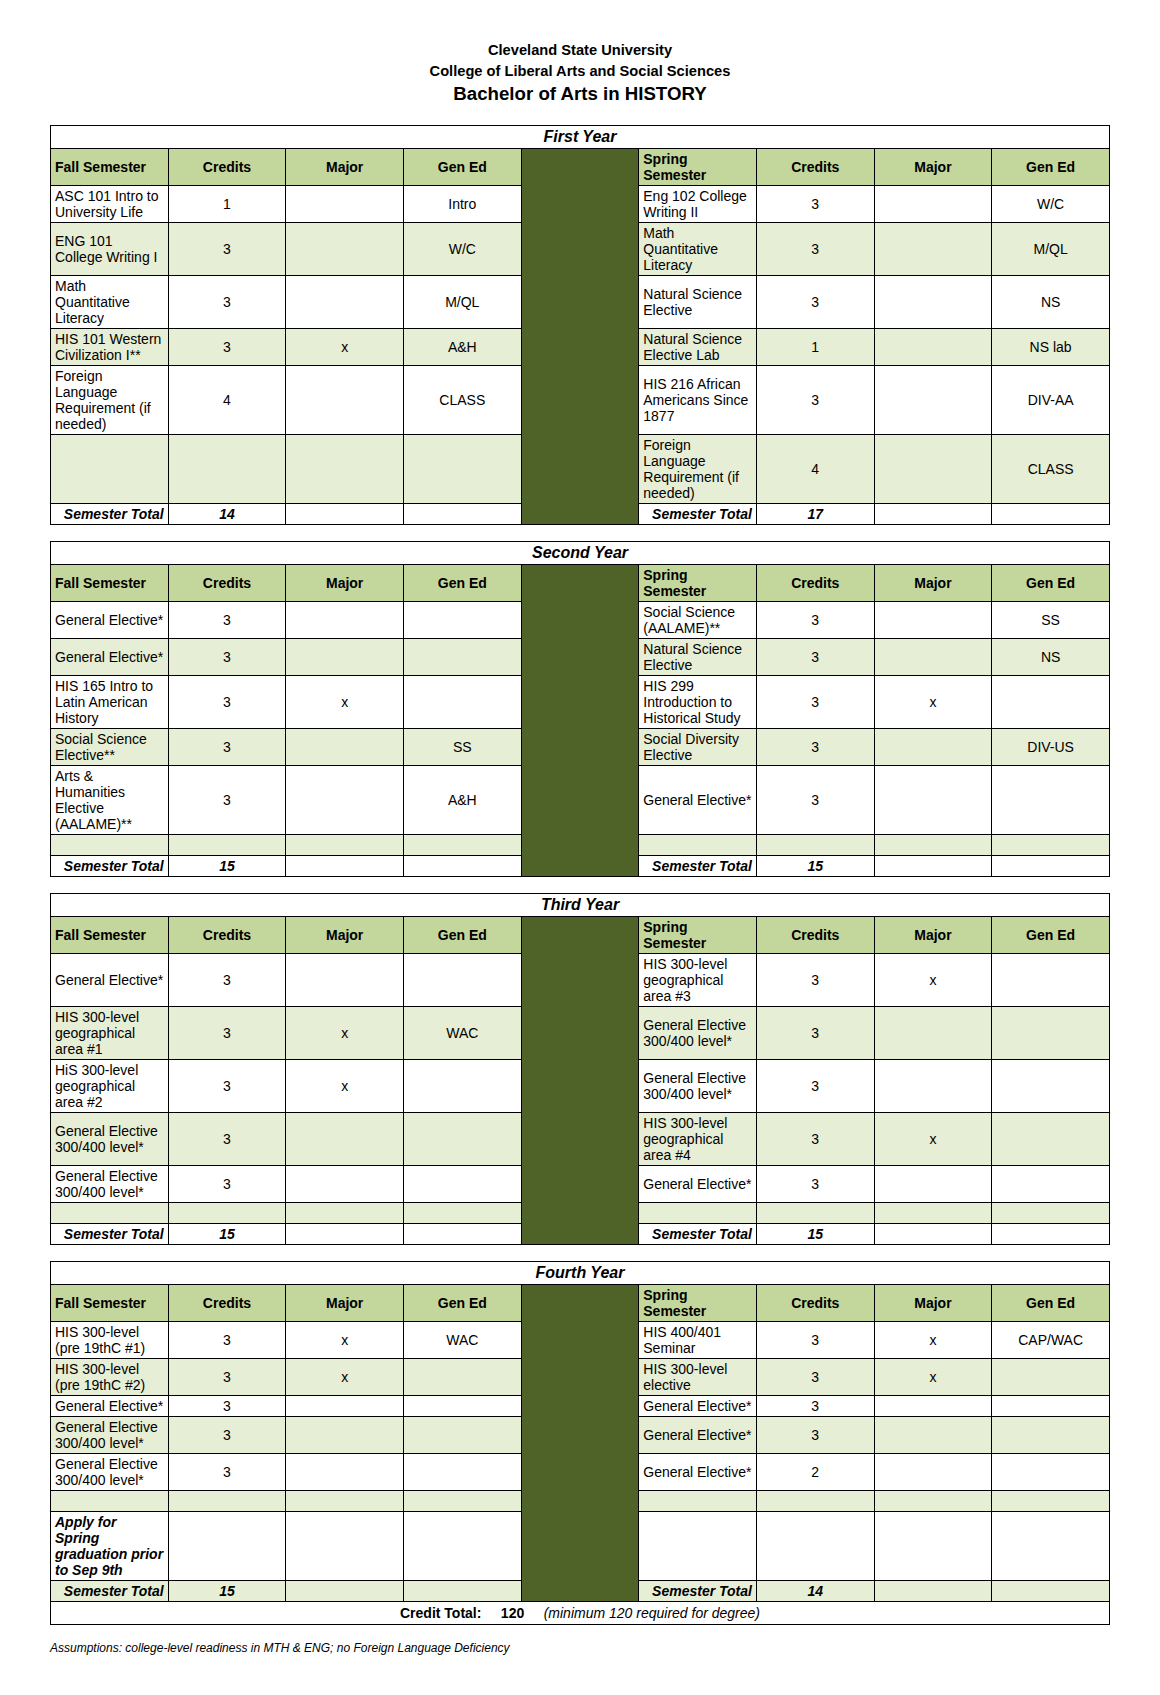Cleveland State University
College of Liberal Arts and Social Sciences
Bachelor of Arts in HISTORY
| First Year |
| Fall Semester | Credits | Major | Gen Ed | | Spring Semester | Credits | Major | Gen Ed |
| ASC 101 Intro to University Life | 1 | | Intro | | Eng 102 College Writing II | 3 | | W/C |
| ENG 101 College Writing I | 3 | | W/C | | Math Quantitative Literacy | 3 | | M/QL |
| Math Quantitative Literacy | 3 | | M/QL | | Natural Science Elective | 3 | | NS |
| HIS 101 Western Civilization I** | 3 | x | A&H | | Natural Science Elective Lab | 1 | | NS lab |
| Foreign Language Requirement (if needed) | 4 | | CLASS | | HIS 216 African Americans Since 1877 | 3 | | DIV-AA |
| | | | | | Foreign Language Requirement (if needed) | 4 | | CLASS |
| Semester Total | 14 | | | | Semester Total | 17 | | |
| Second Year |
| Fall Semester | Credits | Major | Gen Ed | | Spring Semester | Credits | Major | Gen Ed |
| General Elective* | 3 | | | | Social Science (AALAME)** | 3 | | SS |
| General Elective* | 3 | | | | Natural Science Elective | 3 | | NS |
| HIS 165 Intro to Latin American History | 3 | x | | | HIS 299 Introduction to Historical Study | 3 | x | |
| Social Science Elective** | 3 | | SS | | Social Diversity Elective | 3 | | DIV-US |
| Arts & Humanities Elective (AALAME)** | 3 | | A&H | | General Elective* | 3 | | |
| Semester Total | 15 | | | | Semester Total | 15 | | |
| Third Year |
| Fall Semester | Credits | Major | Gen Ed | | Spring Semester | Credits | Major | Gen Ed |
| General Elective* | 3 | | | | HIS 300-level geographical area #3 | 3 | x | |
| HIS 300-level geographical area #1 | 3 | x | WAC | | General Elective 300/400 level* | 3 | | |
| HiS 300-level geographical area #2 | 3 | x | | | General Elective 300/400 level* | 3 | | |
| General Elective 300/400 level* | 3 | | | | HIS 300-level geographical area #4 | 3 | x | |
| General Elective 300/400 level* | 3 | | | | General Elective* | 3 | | |
| Semester Total | 15 | | | | Semester Total | 15 | | |
| Fourth Year |
| Fall Semester | Credits | Major | Gen Ed | | Spring Semester | Credits | Major | Gen Ed |
| HIS 300-level (pre 19thC #1) | 3 | x | WAC | | HIS 400/401 Seminar | 3 | x | CAP/WAC |
| HIS 300-level (pre 19thC #2) | 3 | x | | | HIS 300-level elective | 3 | x | |
| General Elective* | 3 | | | | General Elective* | 3 | | |
| General Elective 300/400 level* | 3 | | | | General Elective* | 3 | | |
| General Elective 300/400 level* | 3 | | | | General Elective* | 2 | | |
| Apply for Spring graduation prior to Sep 9th | | | | | | | | |
| Semester Total | 15 | | | | Semester Total | 14 | | |
| Credit Total: 120 (minimum 120 required for degree) |
Assumptions: college-level readiness in MTH & ENG; no Foreign Language Deficiency